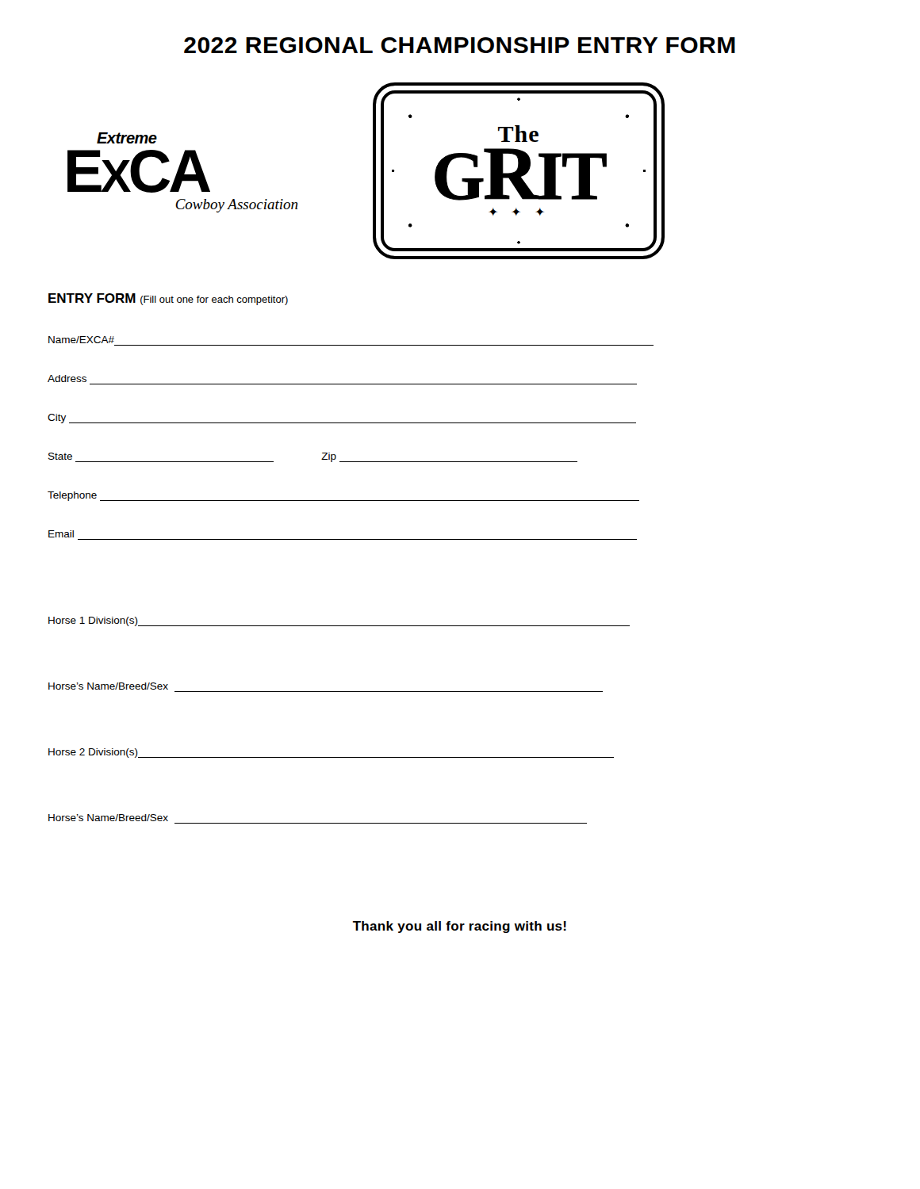2022 REGIONAL CHAMPIONSHIP ENTRY FORM
Extreme
EXCA
Cowboy Association
The
GRIT
✦ ✦ ✦
ENTRY FORM (Fill out one for each competitor)
Name/EXCA#
Address
City
State
Zip
Telephone
Email
Horse 1 Division(s)
Horse’s Name/Breed/Sex
Horse 2 Division(s)
Horse’s Name/Breed/Sex
Thank you all for racing with us!